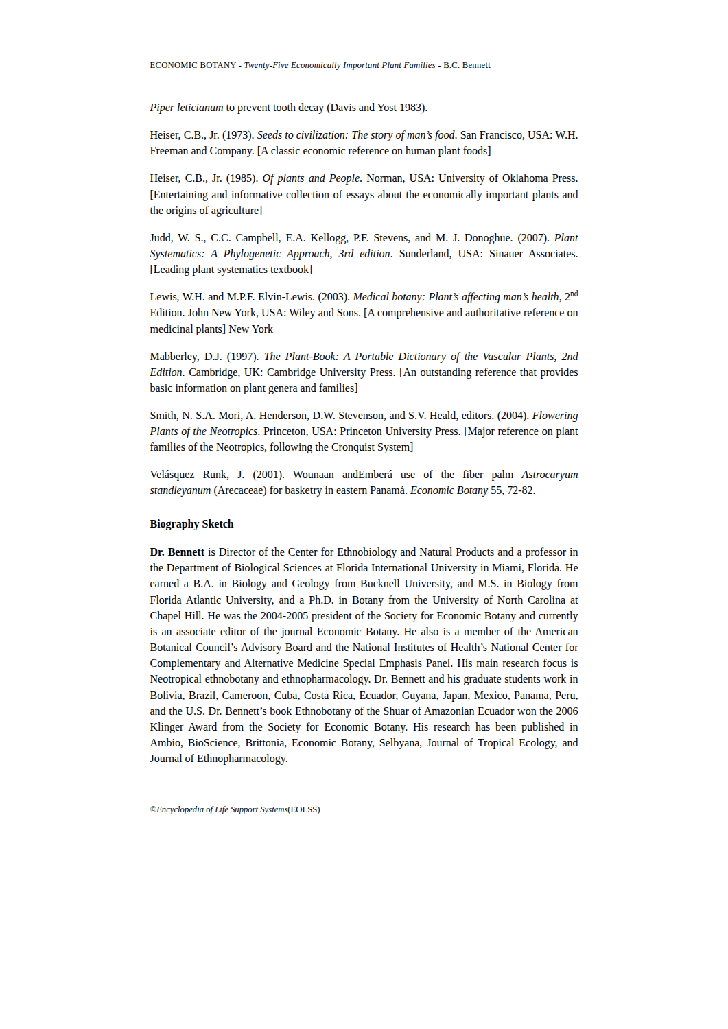ECONOMIC BOTANY - Twenty-Five Economically Important Plant Families - B.C. Bennett
Piper leticianum to prevent tooth decay (Davis and Yost 1983).
Heiser, C.B., Jr. (1973). Seeds to civilization: The story of man’s food. San Francisco, USA: W.H. Freeman and Company. [A classic economic reference on human plant foods]
Heiser, C.B., Jr. (1985). Of plants and People. Norman, USA: University of Oklahoma Press. [Entertaining and informative collection of essays about the economically important plants and the origins of agriculture]
Judd, W. S., C.C. Campbell, E.A. Kellogg, P.F. Stevens, and M. J. Donoghue. (2007). Plant Systematics: A Phylogenetic Approach, 3rd edition. Sunderland, USA: Sinauer Associates. [Leading plant systematics textbook]
Lewis, W.H. and M.P.F. Elvin-Lewis. (2003). Medical botany: Plant’s affecting man’s health, 2nd Edition. John New York, USA: Wiley and Sons. [A comprehensive and authoritative reference on medicinal plants] New York
Mabberley, D.J. (1997). The Plant-Book: A Portable Dictionary of the Vascular Plants, 2nd Edition. Cambridge, UK: Cambridge University Press. [An outstanding reference that provides basic information on plant genera and families]
Smith, N. S.A. Mori, A. Henderson, D.W. Stevenson, and S.V. Heald, editors. (2004). Flowering Plants of the Neotropics. Princeton, USA: Princeton University Press. [Major reference on plant families of the Neotropics, following the Cronquist System]
Velásquez Runk, J. (2001). Wounaan andEmberá use of the fiber palm Astrocaryum standleyanum (Arecaceae) for basketry in eastern Panamá. Economic Botany 55, 72-82.
Biography Sketch
Dr. Bennett is Director of the Center for Ethnobiology and Natural Products and a professor in the Department of Biological Sciences at Florida International University in Miami, Florida. He earned a B.A. in Biology and Geology from Bucknell University, and M.S. in Biology from Florida Atlantic University, and a Ph.D. in Botany from the University of North Carolina at Chapel Hill. He was the 2004-2005 president of the Society for Economic Botany and currently is an associate editor of the journal Economic Botany. He also is a member of the American Botanical Council’s Advisory Board and the National Institutes of Health’s National Center for Complementary and Alternative Medicine Special Emphasis Panel. His main research focus is Neotropical ethnobotany and ethnopharmacology. Dr. Bennett and his graduate students work in Bolivia, Brazil, Cameroon, Cuba, Costa Rica, Ecuador, Guyana, Japan, Mexico, Panama, Peru, and the U.S. Dr. Bennett’s book Ethnobotany of the Shuar of Amazonian Ecuador won the 2006 Klinger Award from the Society for Economic Botany. His research has been published in Ambio, BioScience, Brittonia, Economic Botany, Selbyana, Journal of Tropical Ecology, and Journal of Ethnopharmacology.
©Encyclopedia of Life Support Systems(EOLSS)